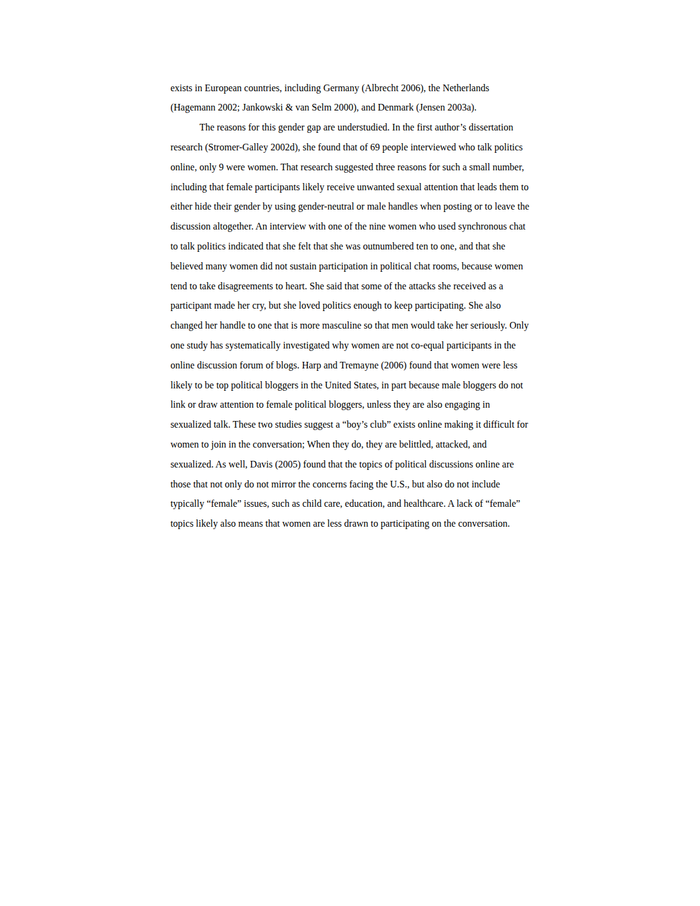exists in European countries, including Germany (Albrecht 2006), the Netherlands (Hagemann 2002; Jankowski & van Selm 2000), and Denmark (Jensen 2003a).
The reasons for this gender gap are understudied. In the first author’s dissertation research (Stromer-Galley 2002d), she found that of 69 people interviewed who talk politics online, only 9 were women. That research suggested three reasons for such a small number, including that female participants likely receive unwanted sexual attention that leads them to either hide their gender by using gender-neutral or male handles when posting or to leave the discussion altogether. An interview with one of the nine women who used synchronous chat to talk politics indicated that she felt that she was outnumbered ten to one, and that she believed many women did not sustain participation in political chat rooms, because women tend to take disagreements to heart. She said that some of the attacks she received as a participant made her cry, but she loved politics enough to keep participating. She also changed her handle to one that is more masculine so that men would take her seriously. Only one study has systematically investigated why women are not co-equal participants in the online discussion forum of blogs. Harp and Tremayne (2006) found that women were less likely to be top political bloggers in the United States, in part because male bloggers do not link or draw attention to female political bloggers, unless they are also engaging in sexualized talk. These two studies suggest a “boy’s club” exists online making it difficult for women to join in the conversation; When they do, they are belittled, attacked, and sexualized. As well, Davis (2005) found that the topics of political discussions online are those that not only do not mirror the concerns facing the U.S., but also do not include typically “female” issues, such as child care, education, and healthcare. A lack of “female” topics likely also means that women are less drawn to participating on the conversation.